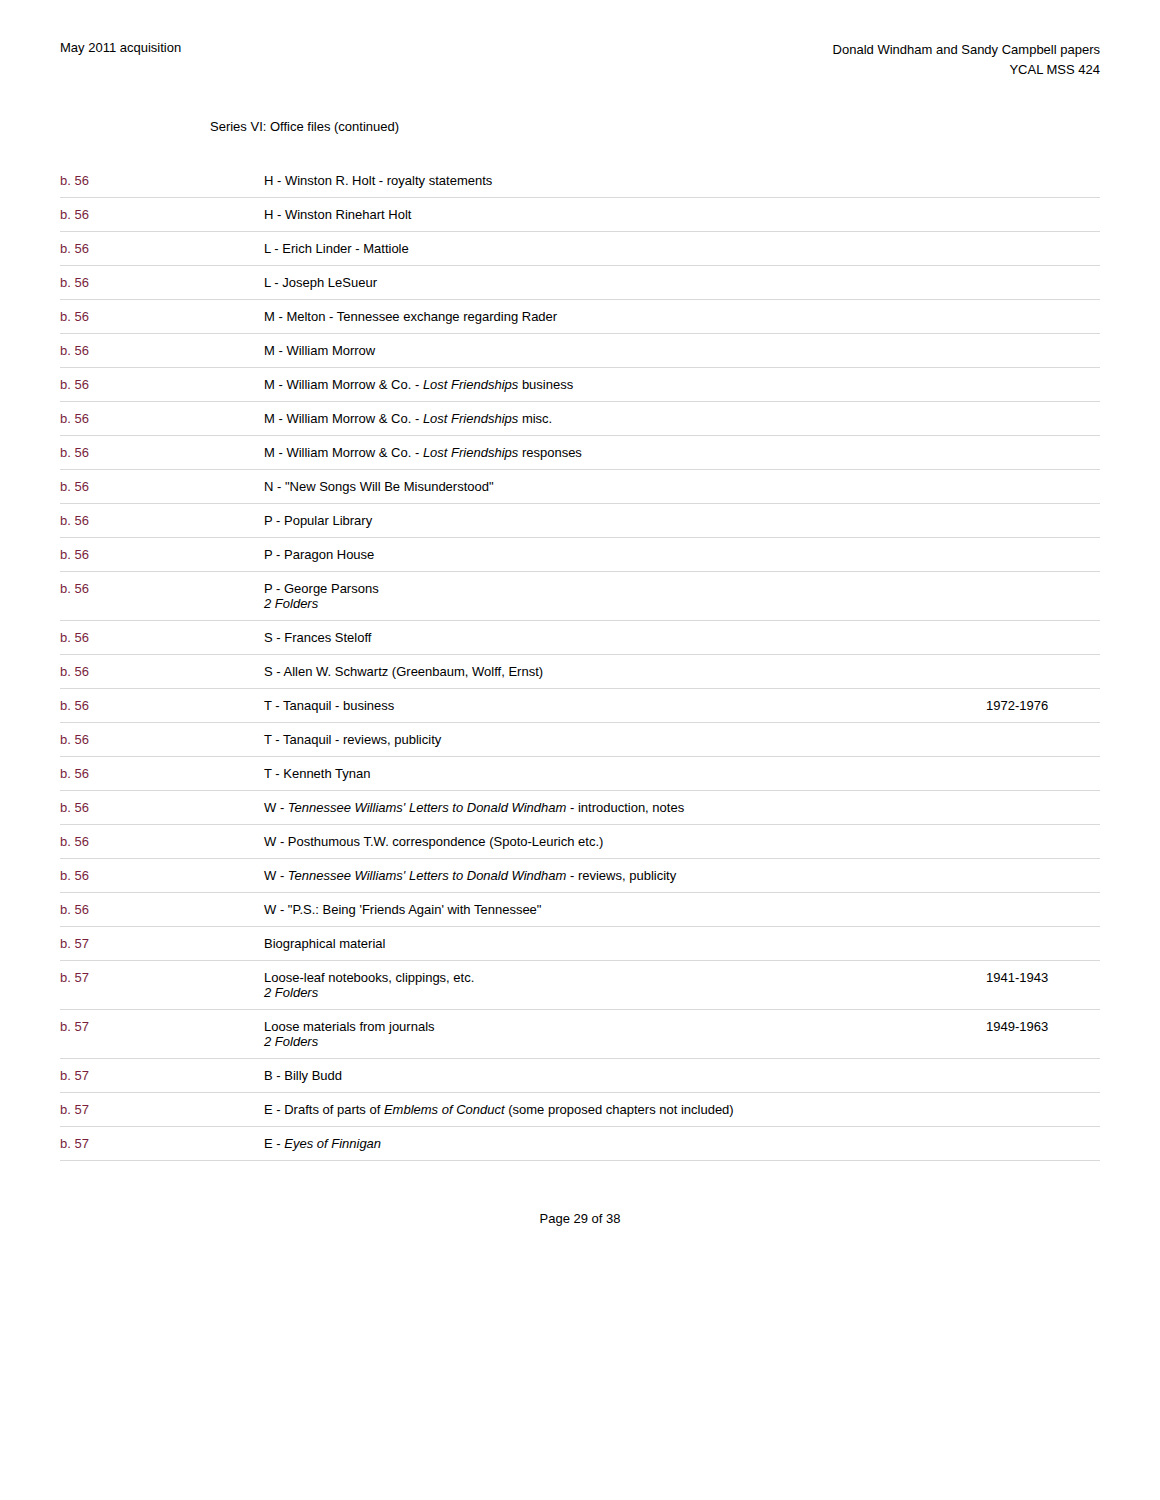May 2011 acquisition
Donald Windham and Sandy Campbell papers
YCAL MSS 424
Series VI: Office files (continued)
| b. 56 | H - Winston R. Holt - royalty statements | |
| b. 56 | H - Winston Rinehart Holt | |
| b. 56 | L - Erich Linder - Mattiole | |
| b. 56 | L - Joseph LeSueur | |
| b. 56 | M - Melton - Tennessee exchange regarding Rader | |
| b. 56 | M - William Morrow | |
| b. 56 | M - William Morrow & Co. - Lost Friendships business | |
| b. 56 | M - William Morrow & Co. - Lost Friendships misc. | |
| b. 56 | M - William Morrow & Co. - Lost Friendships responses | |
| b. 56 | N - "New Songs Will Be Misunderstood" | |
| b. 56 | P - Popular Library | |
| b. 56 | P - Paragon House | |
| b. 56 | P - George Parsons 2 Folders | |
| b. 56 | S - Frances Steloff | |
| b. 56 | S - Allen W. Schwartz (Greenbaum, Wolff, Ernst) | |
| b. 56 | T - Tanaquil - business | 1972-1976 |
| b. 56 | T - Tanaquil - reviews, publicity | |
| b. 56 | T - Kenneth Tynan | |
| b. 56 | W - Tennessee Williams' Letters to Donald Windham - introduction, notes | |
| b. 56 | W - Posthumous T.W. correspondence (Spoto-Leurich etc.) | |
| b. 56 | W - Tennessee Williams' Letters to Donald Windham - reviews, publicity | |
| b. 56 | W - "P.S.: Being 'Friends Again' with Tennessee" | |
| b. 57 | Biographical material | |
| b. 57 | Loose-leaf notebooks, clippings, etc. 2 Folders | 1941-1943 |
| b. 57 | Loose materials from journals 2 Folders | 1949-1963 |
| b. 57 | B - Billy Budd | |
| b. 57 | E - Drafts of parts of Emblems of Conduct (some proposed chapters not included) | |
| b. 57 | E - Eyes of Finnigan | |
Page 29 of 38